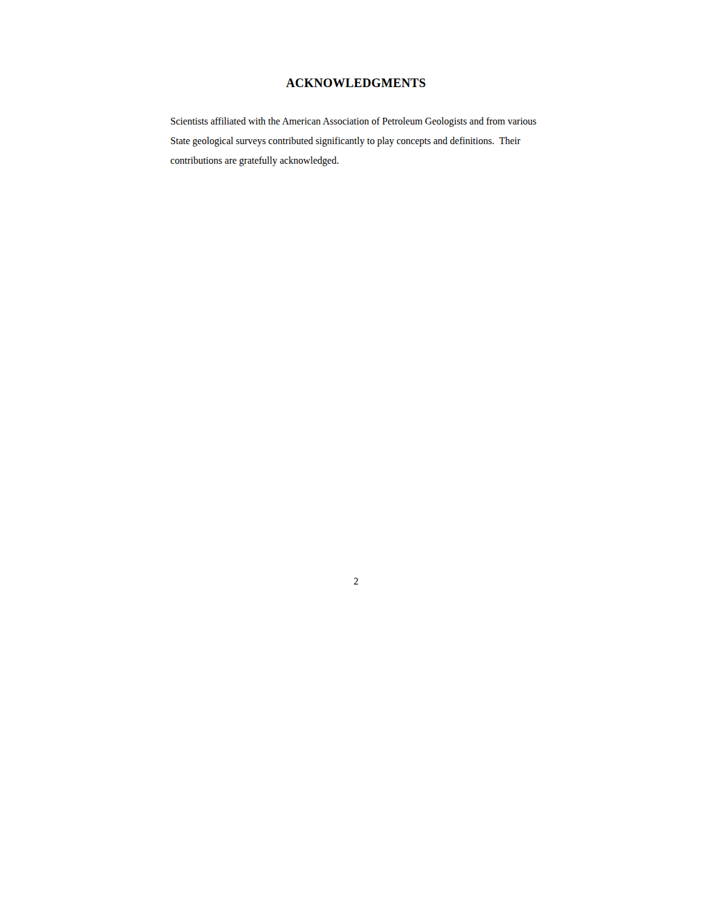ACKNOWLEDGMENTS
Scientists affiliated with the American Association of Petroleum Geologists and from various State geological surveys contributed significantly to play concepts and definitions. Their contributions are gratefully acknowledged.
2